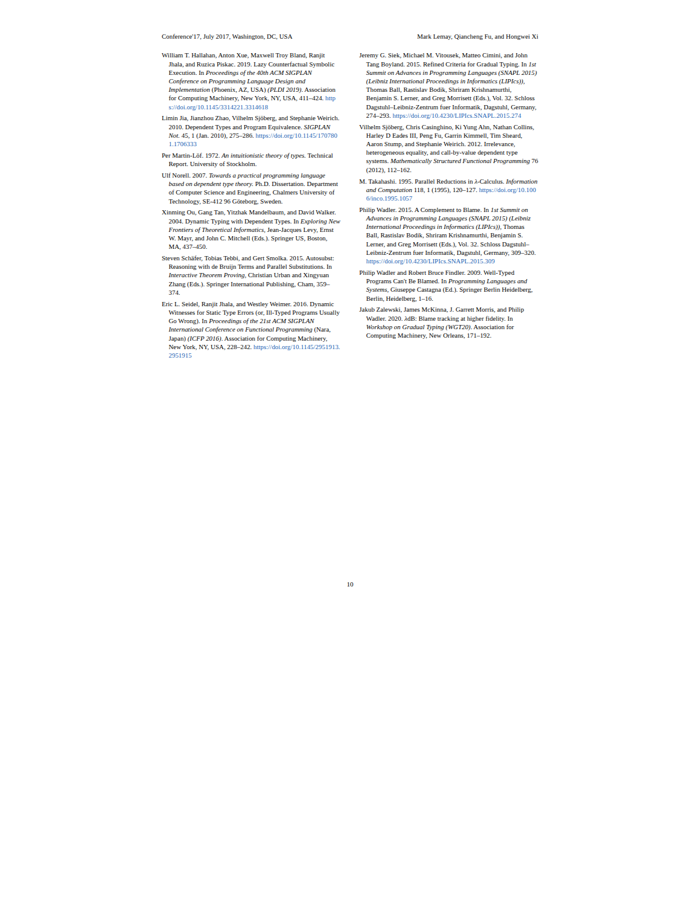Conference'17, July 2017, Washington, DC, USA
Mark Lemay, Qiancheng Fu, and Hongwei Xi
William T. Hallahan, Anton Xue, Maxwell Troy Bland, Ranjit Jhala, and Ruzica Piskac. 2019. Lazy Counterfactual Symbolic Execution. In Proceedings of the 40th ACM SIGPLAN Conference on Programming Language Design and Implementation (Phoenix, AZ, USA) (PLDI 2019). Association for Computing Machinery, New York, NY, USA, 411–424. https://doi.org/10.1145/3314221.3314618
Limin Jia, Jianzhou Zhao, Vilhelm Sjöberg, and Stephanie Weirich. 2010. Dependent Types and Program Equivalence. SIGPLAN Not. 45, 1 (Jan. 2010), 275–286. https://doi.org/10.1145/1707801.1706333
Per Martin-Löf. 1972. An intuitionistic theory of types. Technical Report. University of Stockholm.
Ulf Norell. 2007. Towards a practical programming language based on dependent type theory. Ph.D. Dissertation. Department of Computer Science and Engineering, Chalmers University of Technology, SE-412 96 Göteborg, Sweden.
Xinming Ou, Gang Tan, Yitzhak Mandelbaum, and David Walker. 2004. Dynamic Typing with Dependent Types. In Exploring New Frontiers of Theoretical Informatics, Jean-Jacques Levy, Ernst W. Mayr, and John C. Mitchell (Eds.). Springer US, Boston, MA, 437–450.
Steven Schäfer, Tobias Tebbi, and Gert Smolka. 2015. Autosubst: Reasoning with de Bruijn Terms and Parallel Substitutions. In Interactive Theorem Proving, Christian Urban and Xingyuan Zhang (Eds.). Springer International Publishing, Cham, 359–374.
Eric L. Seidel, Ranjit Jhala, and Westley Weimer. 2016. Dynamic Witnesses for Static Type Errors (or, Ill-Typed Programs Usually Go Wrong). In Proceedings of the 21st ACM SIGPLAN International Conference on Functional Programming (Nara, Japan) (ICFP 2016). Association for Computing Machinery, New York, NY, USA, 228–242. https://doi.org/10.1145/2951913.2951915
Jeremy G. Siek, Michael M. Vitousek, Matteo Cimini, and John Tang Boyland. 2015. Refined Criteria for Gradual Typing. In 1st Summit on Advances in Programming Languages (SNAPL 2015) (Leibniz International Proceedings in Informatics (LIPIcs)), Thomas Ball, Rastislav Bodik, Shriram Krishnamurthi, Benjamin S. Lerner, and Greg Morrisett (Eds.), Vol. 32. Schloss Dagstuhl–Leibniz-Zentrum fuer Informatik, Dagstuhl, Germany, 274–293. https://doi.org/10.4230/LIPIcs.SNAPL.2015.274
Vilhelm Sjöberg, Chris Casinghino, Ki Yung Ahn, Nathan Collins, Harley D Eades III, Peng Fu, Garrin Kimmell, Tim Sheard, Aaron Stump, and Stephanie Weirich. 2012. Irrelevance, heterogeneous equality, and call-by-value dependent type systems. Mathematically Structured Functional Programming 76 (2012), 112–162.
M. Takahashi. 1995. Parallel Reductions in λ-Calculus. Information and Computation 118, 1 (1995), 120–127. https://doi.org/10.1006/inco.1995.1057
Philip Wadler. 2015. A Complement to Blame. In 1st Summit on Advances in Programming Languages (SNAPL 2015) (Leibniz International Proceedings in Informatics (LIPIcs)), Thomas Ball, Rastislav Bodik, Shriram Krishnamurthi, Benjamin S. Lerner, and Greg Morrisett (Eds.), Vol. 32. Schloss Dagstuhl–Leibniz-Zentrum fuer Informatik, Dagstuhl, Germany, 309–320. https://doi.org/10.4230/LIPIcs.SNAPL.2015.309
Philip Wadler and Robert Bruce Findler. 2009. Well-Typed Programs Can't Be Blamed. In Programming Languages and Systems, Giuseppe Castagna (Ed.). Springer Berlin Heidelberg, Berlin, Heidelberg, 1–16.
Jakub Zalewski, James McKinna, J. Garrett Morris, and Philip Wadler. 2020. λdB: Blame tracking at higher fidelity. In Workshop on Gradual Typing (WGT20). Association for Computing Machinery, New Orleans, 171–192.
10